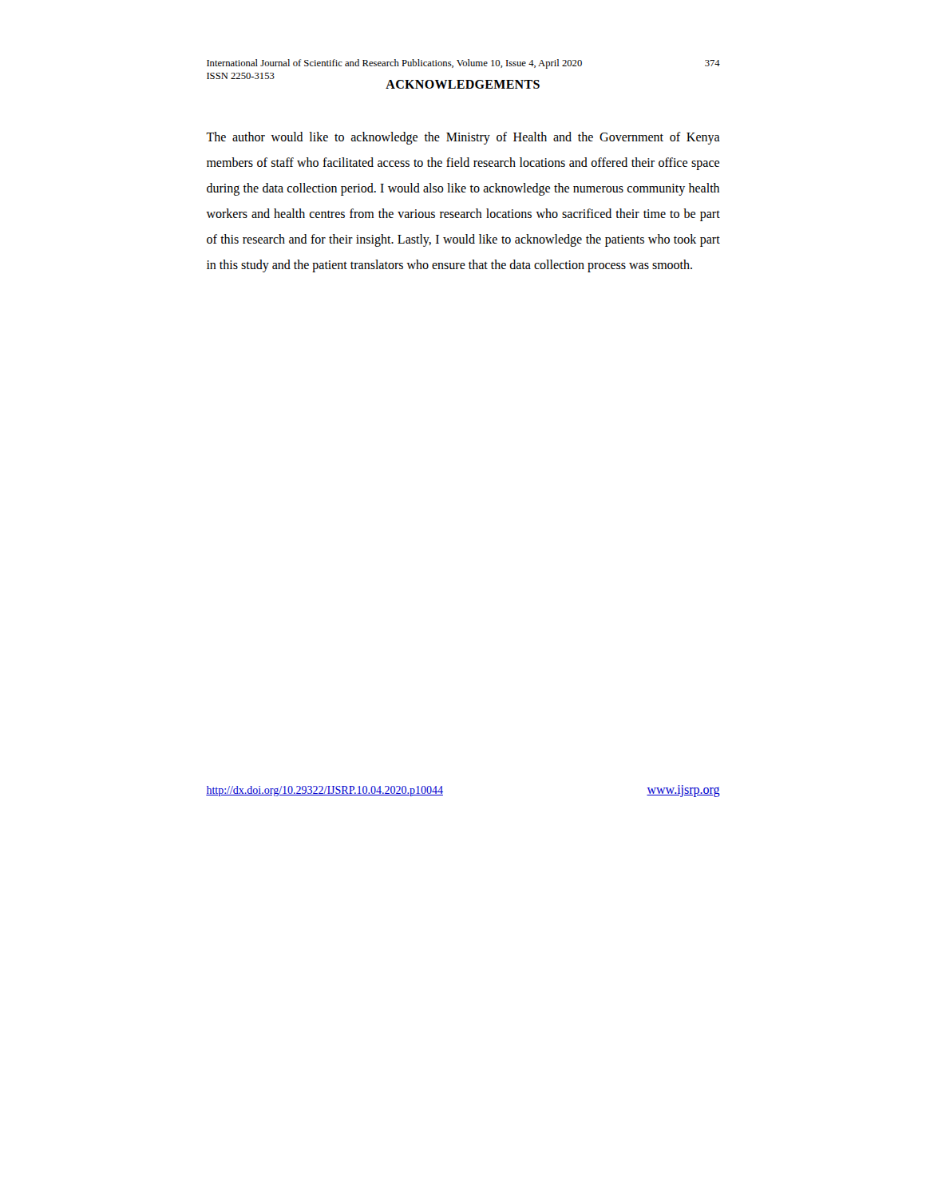International Journal of Scientific and Research Publications, Volume 10, Issue 4, April 2020
ISSN 2250-3153
374
ACKNOWLEDGEMENTS
The author would like to acknowledge the Ministry of Health and the Government of Kenya members of staff who facilitated access to the field research locations and offered their office space during the data collection period. I would also like to acknowledge the numerous community health workers and health centres from the various research locations who sacrificed their time to be part of this research and for their insight. Lastly, I would like to acknowledge the patients who took part in this study and the patient translators who ensure that the data collection process was smooth.
http://dx.doi.org/10.29322/IJSRP.10.04.2020.p10044
www.ijsrp.org